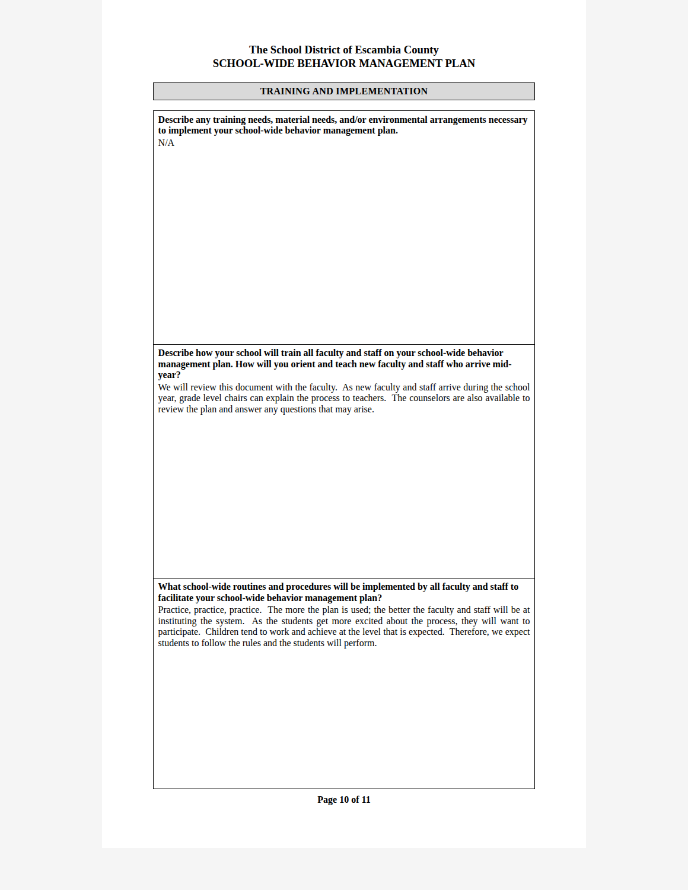The School District of Escambia County SCHOOL-WIDE BEHAVIOR MANAGEMENT PLAN
TRAINING AND IMPLEMENTATION
| Describe any training needs, material needs, and/or environmental arrangements necessary to implement your school-wide behavior management plan. N/A |
| Describe how your school will train all faculty and staff on your school-wide behavior management plan. How will you orient and teach new faculty and staff who arrive mid-year? We will review this document with the faculty. As new faculty and staff arrive during the school year, grade level chairs can explain the process to teachers. The counselors are also available to review the plan and answer any questions that may arise. |
| What school-wide routines and procedures will be implemented by all faculty and staff to facilitate your school-wide behavior management plan? Practice, practice, practice. The more the plan is used; the better the faculty and staff will be at instituting the system. As the students get more excited about the process, they will want to participate. Children tend to work and achieve at the level that is expected. Therefore, we expect students to follow the rules and the students will perform. |
Page 10 of 11